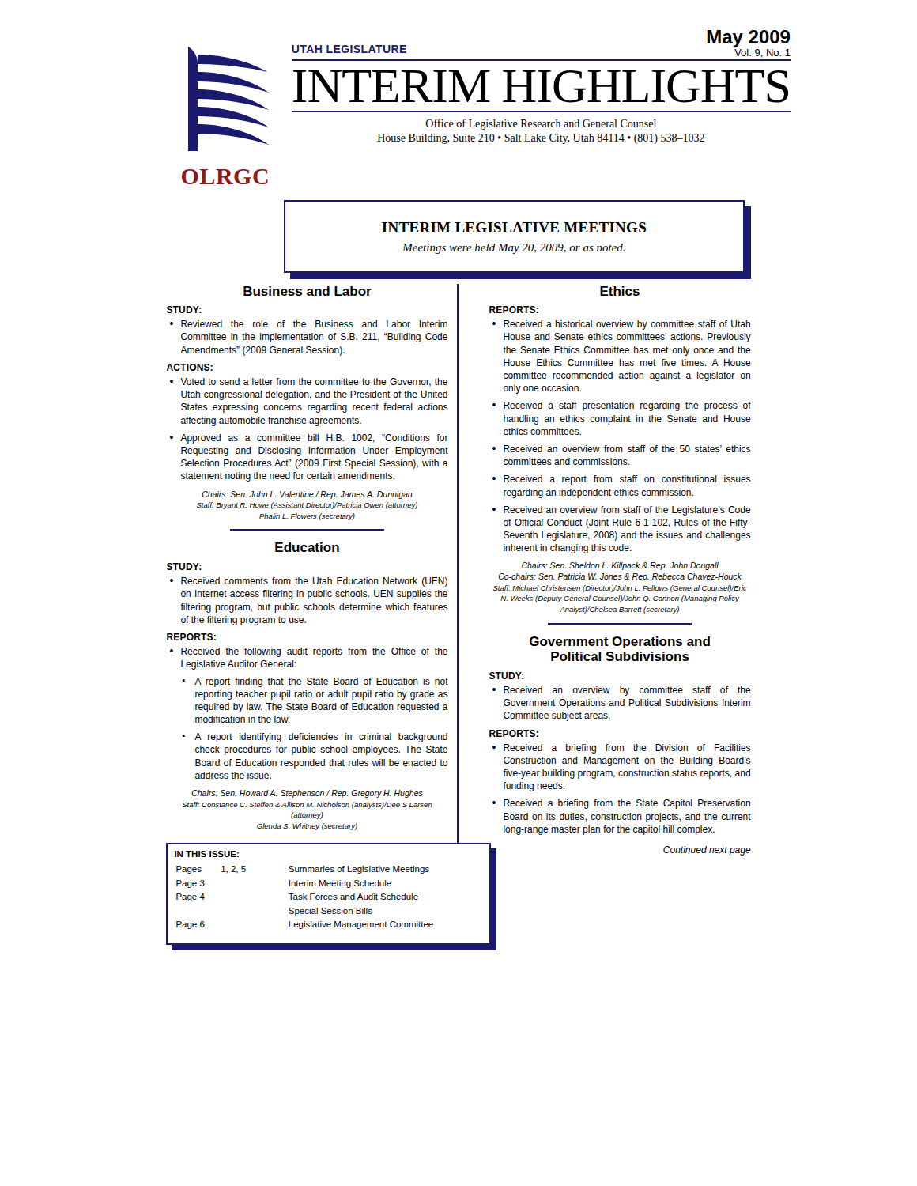OLRGC
UTAH LEGISLATURE
May 2009
Vol. 9, No. 1
INTERIM HIGHLIGHTS
Office of Legislative Research and General Counsel
House Building, Suite 210 • Salt Lake City, Utah 84114 • (801) 538–1032
INTERIM LEGISLATIVE MEETINGS
Meetings were held May 20, 2009, or as noted.
Business and Labor
STUDY:
Reviewed the role of the Business and Labor Interim Committee in the implementation of S.B. 211, “Building Code Amendments” (2009 General Session).
ACTIONS:
Voted to send a letter from the committee to the Governor, the Utah congressional delegation, and the President of the United States expressing concerns regarding recent federal actions affecting automobile franchise agreements.
Approved as a committee bill H.B. 1002, “Conditions for Requesting and Disclosing Information Under Employment Selection Procedures Act” (2009 First Special Session), with a statement noting the need for certain amendments.
Chairs: Sen. John L. Valentine / Rep. James A. Dunnigan
Staff: Bryant R. Howe (Assistant Director)/Patricia Owen (attorney)
Phalin L. Flowers (secretary)
Education
STUDY:
Received comments from the Utah Education Network (UEN) on Internet access filtering in public schools. UEN supplies the filtering program, but public schools determine which features of the filtering program to use.
REPORTS:
Received the following audit reports from the Office of the Legislative Auditor General:
A report finding that the State Board of Education is not reporting teacher pupil ratio or adult pupil ratio by grade as required by law. The State Board of Education requested a modification in the law.
A report identifying deficiencies in criminal background check procedures for public school employees. The State Board of Education responded that rules will be enacted to address the issue.
Chairs: Sen. Howard A. Stephenson / Rep. Gregory H. Hughes
Staff: Constance C. Steffen & Allison M. Nicholson (analysts)/Dee S Larsen (attorney)
Glenda S. Whitney (secretary)
IN THIS ISSUE:
| Pages | 1, 2, 5 | Summaries of Legislative Meetings |
| Page 3 | | Interim Meeting Schedule |
| Page 4 | | Task Forces and Audit Schedule |
| | | Special Session Bills |
| Page 6 | | Legislative Management Committee |
Ethics
REPORTS:
Received a historical overview by committee staff of Utah House and Senate ethics committees’ actions. Previously the Senate Ethics Committee has met only once and the House Ethics Committee has met five times. A House committee recommended action against a legislator on only one occasion.
Received a staff presentation regarding the process of handling an ethics complaint in the Senate and House ethics committees.
Received an overview from staff of the 50 states’ ethics committees and commissions.
Received a report from staff on constitutional issues regarding an independent ethics commission.
Received an overview from staff of the Legislature’s Code of Official Conduct (Joint Rule 6-1-102, Rules of the Fifty-Seventh Legislature, 2008) and the issues and challenges inherent in changing this code.
Chairs: Sen. Sheldon L. Killpack & Rep. John Dougall
Co-chairs: Sen. Patricia W. Jones & Rep. Rebecca Chavez-Houck
Staff: Michael Christensen (Director)/John L. Fellows (General Counsel)/Eric N. Weeks (Deputy General Counsel)/John Q. Cannon (Managing Policy Analyst)/Chelsea Barrett (secretary)
Government Operations and
Political Subdivisions
STUDY:
Received an overview by committee staff of the Government Operations and Political Subdivisions Interim Committee subject areas.
REPORTS:
Received a briefing from the Division of Facilities Construction and Management on the Building Board’s five-year building program, construction status reports, and funding needs.
Received a briefing from the State Capitol Preservation Board on its duties, construction projects, and the current long-range master plan for the capitol hill complex.
Continued next page